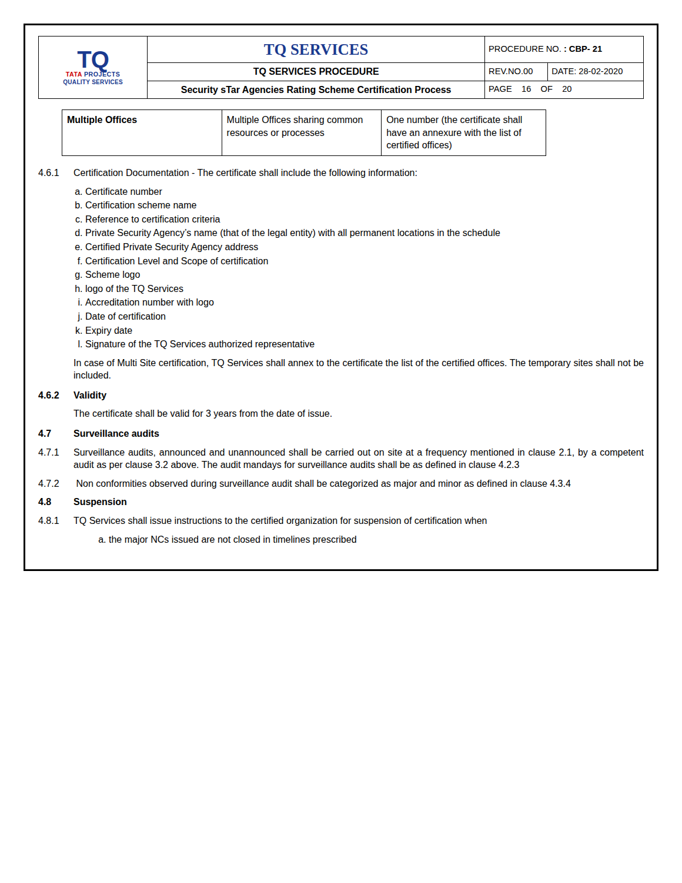| TQ TATA PROJECTS QUALITY SERVICES | TQ SERVICES | PROCEDURE NO. : CBP- 21 |
| TQ SERVICES PROCEDURE | REV.NO.00 | DATE: 28-02-2020 |
| Security sTar Agencies Rating Scheme Certification Process | PAGE 16 OF 20 |
| Multiple Offices | Multiple Offices sharing common resources or processes | One number (the certificate shall have an annexure with the list of certified offices) |
4.6.1
Certification Documentation - The certificate shall include the following information:
Certificate number
Certification scheme name
Reference to certification criteria
Private Security Agency’s name (that of the legal entity) with all permanent locations in the schedule
Certified Private Security Agency address
Certification Level and Scope of certification
Scheme logo
logo of the TQ Services
Accreditation number with logo
Date of certification
Expiry date
Signature of the TQ Services authorized representative
In case of Multi Site certification, TQ Services shall annex to the certificate the list of the certified offices. The temporary sites shall not be included.
4.6.2
Validity
The certificate shall be valid for 3 years from the date of issue.
4.7
Surveillance audits
4.7.1
Surveillance audits, announced and unannounced shall be carried out on site at a frequency mentioned in clause 2.1, by a competent audit as per clause 3.2 above. The audit mandays for surveillance audits shall be as defined in clause 4.2.3
4.7.2
Non conformities observed during surveillance audit shall be categorized as major and minor as defined in clause 4.3.4
4.8
Suspension
4.8.1
TQ Services shall issue instructions to the certified organization for suspension of certification when
the major NCs issued are not closed in timelines prescribed